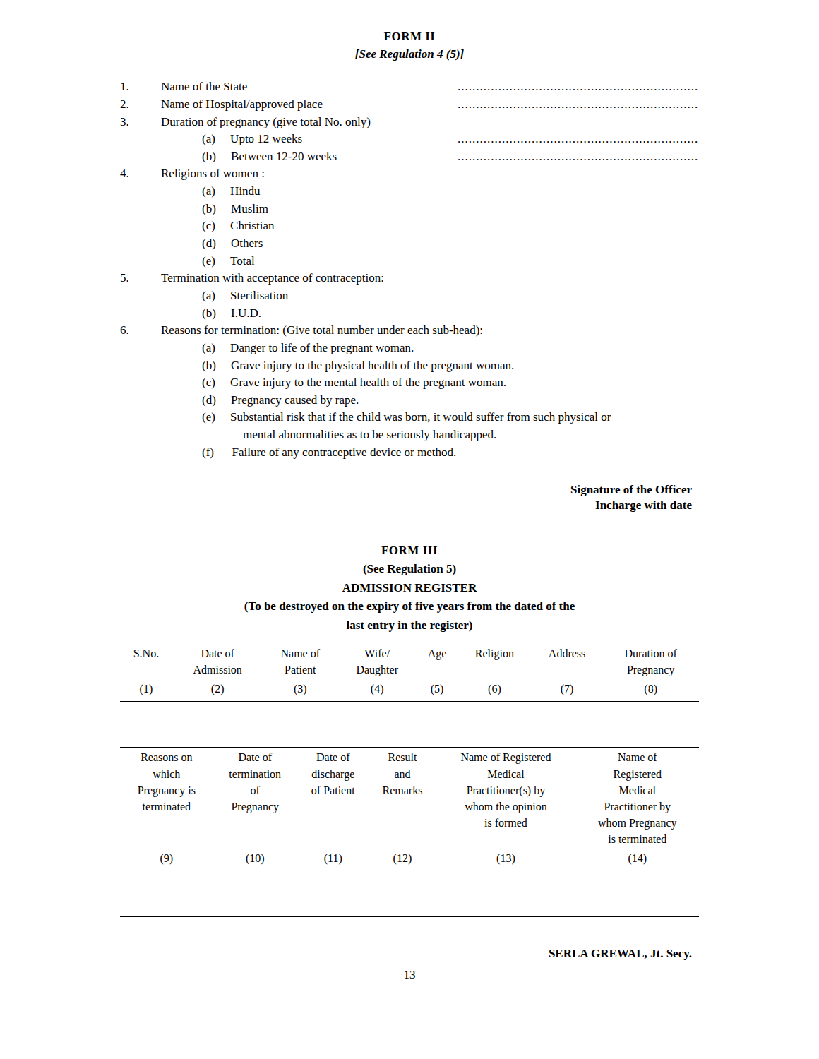FORM II
[See Regulation 4 (5)]
| 1. | Name of the State | ................................................................. |
| 2. | Name of Hospital/approved place | ................................................................. |
| 3. | Duration of pregnancy (give total No. only) |
| | (a) Upto 12 weeks | ................................................................. |
| | (b) Between 12-20 weeks | ................................................................. |
| 4. | Religions of women : |
| | (a) Hindu |
| | (b) Muslim |
| | (c) Christian |
| | (d) Others |
| | (e) Total |
| 5. | Termination with acceptance of contraception: |
| | (a) Sterilisation |
| | (b) I.U.D. |
| 6. | Reasons for termination: (Give total number under each sub-head): |
| | (a) Danger to life of the pregnant woman. |
| | (b) Grave injury to the physical health of the pregnant woman. |
| | (c) Grave injury to the mental health of the pregnant woman. |
| | (d) Pregnancy caused by rape. |
| | (e) Substantial risk that if the child was born, it would suffer from such physical or mental abnormalities as to be seriously handicapped. |
| | (f) Failure of any contraceptive device or method. |
Signature of the Officer
Incharge with date
FORM III
(See Regulation 5)
ADMISSION REGISTER
(To be destroyed on the expiry of five years from the dated of the
last entry in the register)
| S.No. | Date of Admission | Name of Patient | Wife/ Daughter | Age | Religion | Address | Duration of Pregnancy |
| --- | --- | --- | --- | --- | --- | --- | --- |
| (1) | (2) | (3) | (4) | (5) | (6) | (7) | (8) |
| Reasons on which Pregnancy is terminated | Date of termination of Pregnancy | Date of discharge of Patient | Result and Remarks | Name of Registered Medical Practitioner(s) by whom the opinion is formed | Name of Registered Medical Practitioner by whom Pregnancy is terminated |
| --- | --- | --- | --- | --- | --- |
| (9) | (10) | (11) | (12) | (13) | (14) |
SERLA GREWAL, Jt. Secy.
13